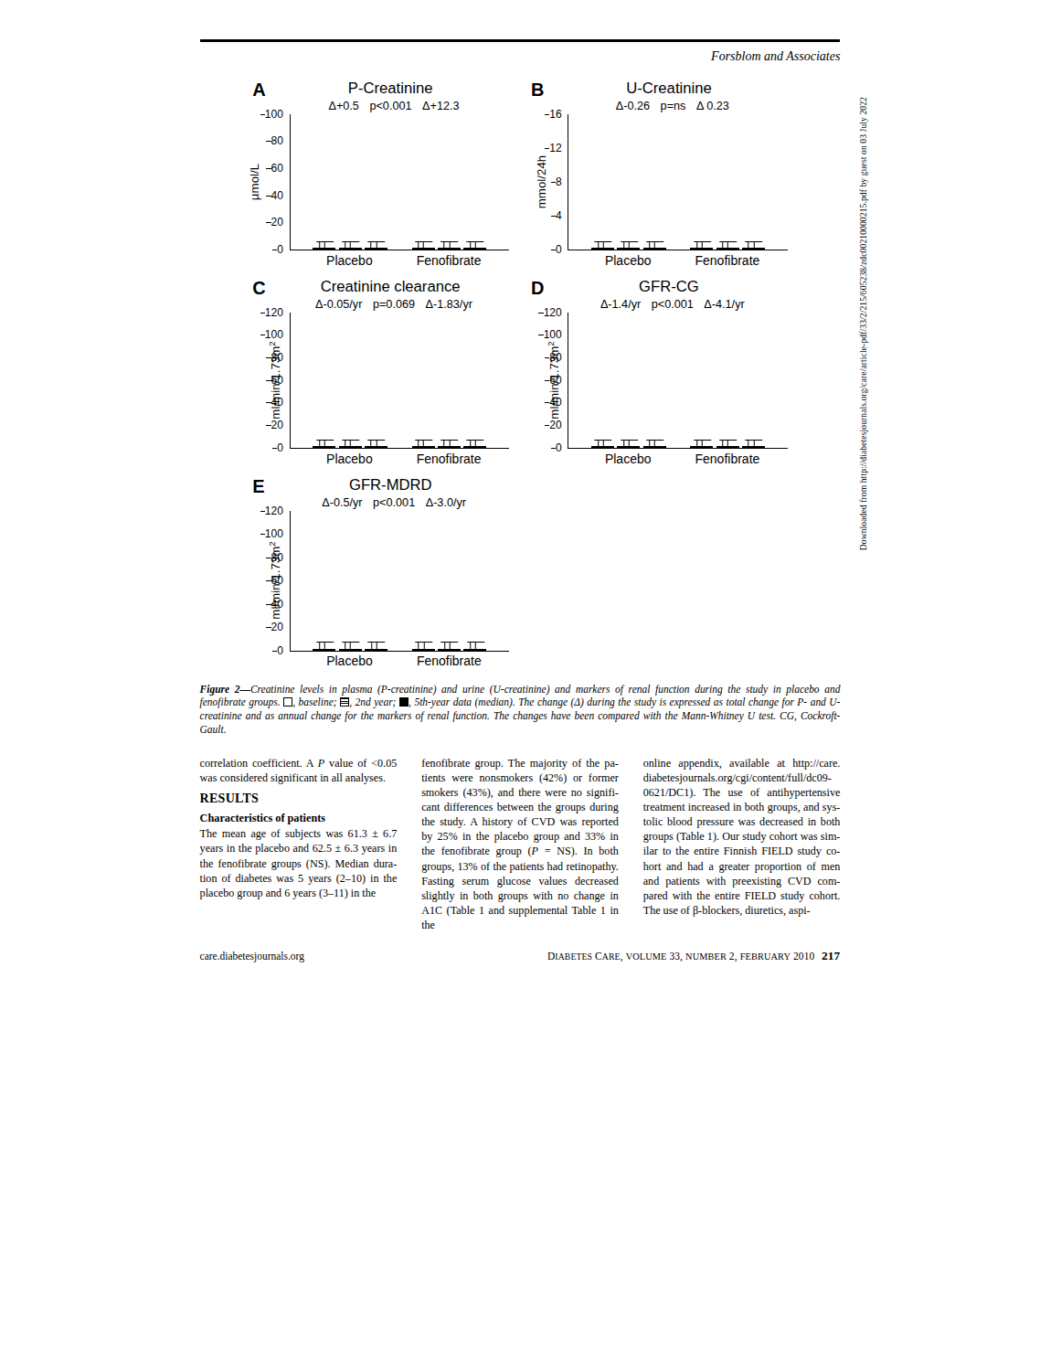Forsblom and Associates
Downloaded from http://diabetesjournals.org/care/article-pdf/33/2/215/605238/zdc00210000215.pdf by guest on 03 July 2022
A
P-Creatinine
Δ+0.5 p<0.001 Δ+12.3
µmol/L
100 80 60 40 20 0
Placebo Fenofibrate
B
U-Creatinine
Δ-0.26 p=ns Δ 0.23
mmol/24h
16 12 8 4 0
Placebo Fenofibrate
C
Creatinine clearance
Δ-0.05/yr p=0.069 Δ-1.83/yr
ml/min/1.73m2
120 100 80 60 40 20 0
Placebo Fenofibrate
D
GFR-CG
Δ-1.4/yr p<0.001 Δ-4.1/yr
ml/min/1.73m2
120 100 80 60 40 20 0
Placebo Fenofibrate
E
GFR-MDRD
Δ-0.5/yr p<0.001 Δ-3.0/yr
ml/min/1.73m2
120 100 80 60 40 20 0
Placebo Fenofibrate
Figure 2—Creatinine levels in plasma (P-creatinine) and urine (U-creatinine) and markers of renal function during the study in placebo and fenofibrate groups. , baseline; , 2nd year; , 5th-year data (median). The change (Δ) during the study is expressed as total change for P- and U-creatinine and as annual change for the markers of renal function. The changes have been compared with the Mann-Whitney U test. CG, Cockroft-Gault.
correlation coefficient. A P value of <0.05 was considered significant in all analyses.
RESULTS
Characteristics of patients
The mean age of subjects was 61.3 ± 6.7 years in the placebo and 62.5 ± 6.3 years in the fenofibrate groups (NS). Median duration of diabetes was 5 years (2–10) in the placebo group and 6 years (3–11) in the
fenofibrate group. The majority of the patients were nonsmokers (42%) or former smokers (43%), and there were no significant differences between the groups during the study. A history of CVD was reported by 25% in the placebo group and 33% in the fenofibrate group (P = NS). In both groups, 13% of the patients had retinopathy. Fasting serum glucose values decreased slightly in both groups with no change in A1C (Table 1 and supplemental Table 1 in the
online appendix, available at http://care. diabetesjournals.org/cgi/content/full/dc09-0621/DC1). The use of antihypertensive treatment increased in both groups, and systolic blood pressure was decreased in both groups (Table 1). Our study cohort was similar to the entire Finnish FIELD study cohort and had a greater proportion of men and patients with preexisting CVD compared with the entire FIELD study cohort. The use of β-blockers, diuretics, aspi-
care.diabetesjournals.org
DIABETES CARE, VOLUME 33, NUMBER 2, FEBRUARY 2010217